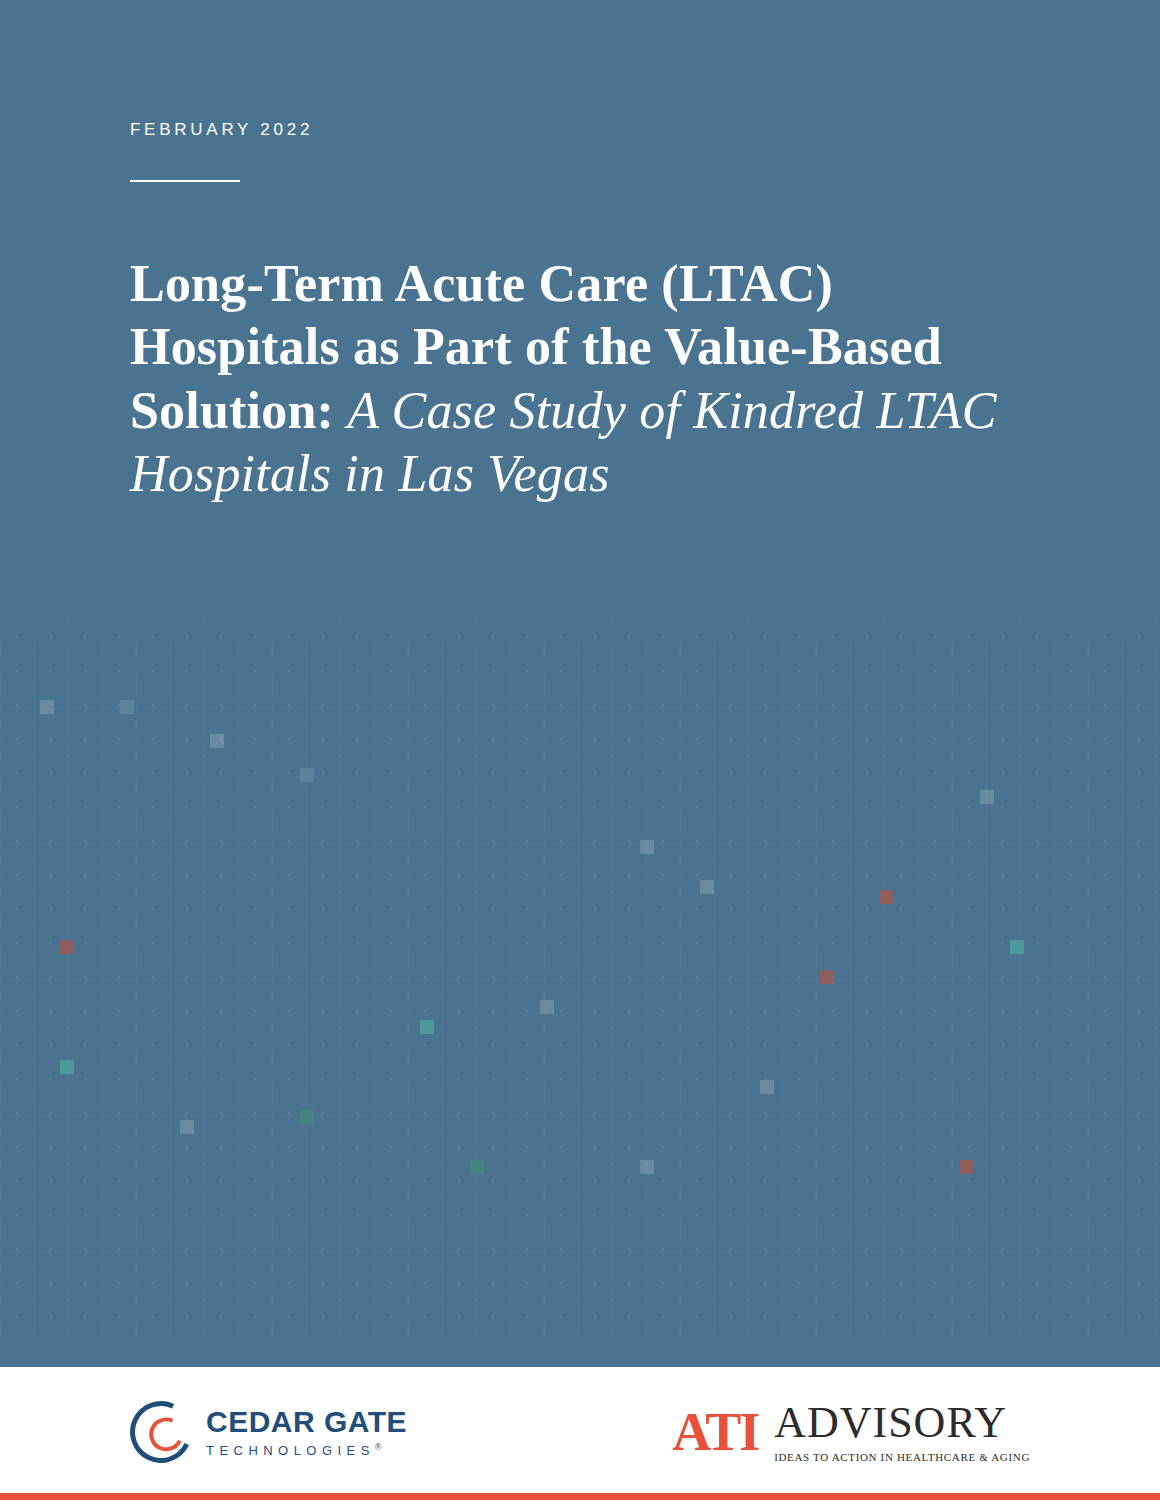FEBRUARY 2022
Long-Term Acute Care (LTAC) Hospitals as Part of the Value-Based Solution: A Case Study of Kindred LTAC Hospitals in Las Vegas
CEDAR GATE
TECHNOLOGIES®
ATI
ADVISORY
Ideas to Action in Healthcare & Aging